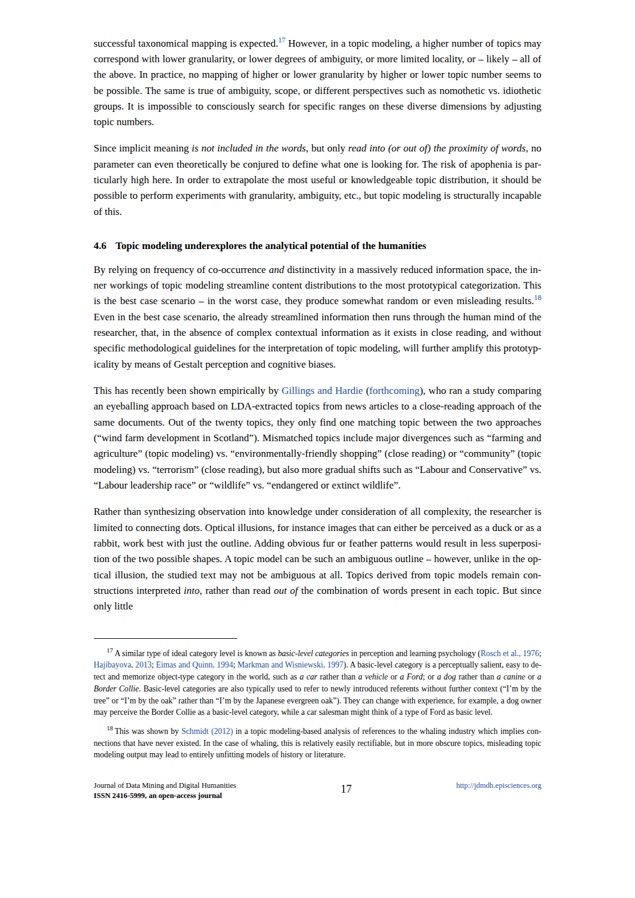successful taxonomical mapping is expected.17 However, in a topic modeling, a higher number of topics may correspond with lower granularity, or lower degrees of ambiguity, or more limited locality, or – likely – all of the above. In practice, no mapping of higher or lower granularity by higher or lower topic number seems to be possible. The same is true of ambiguity, scope, or different perspectives such as nomothetic vs. idiothetic groups. It is impossible to consciously search for specific ranges on these diverse dimensions by adjusting topic numbers.
Since implicit meaning is not included in the words, but only read into (or out of) the proximity of words, no parameter can even theoretically be conjured to define what one is looking for. The risk of apophenia is particularly high here. In order to extrapolate the most useful or knowledgeable topic distribution, it should be possible to perform experiments with granularity, ambiguity, etc., but topic modeling is structurally incapable of this.
4.6 Topic modeling underexplores the analytical potential of the humanities
By relying on frequency of co-occurrence and distinctivity in a massively reduced information space, the inner workings of topic modeling streamline content distributions to the most prototypical categorization. This is the best case scenario – in the worst case, they produce somewhat random or even misleading results.18 Even in the best case scenario, the already streamlined information then runs through the human mind of the researcher, that, in the absence of complex contextual information as it exists in close reading, and without specific methodological guidelines for the interpretation of topic modeling, will further amplify this prototypicality by means of Gestalt perception and cognitive biases.
This has recently been shown empirically by Gillings and Hardie (forthcoming), who ran a study comparing an eyeballing approach based on LDA-extracted topics from news articles to a close-reading approach of the same documents. Out of the twenty topics, they only find one matching topic between the two approaches (“wind farm development in Scotland”). Mismatched topics include major divergences such as “farming and agriculture” (topic modeling) vs. “environmentally-friendly shopping” (close reading) or “community” (topic modeling) vs. “terrorism” (close reading), but also more gradual shifts such as “Labour and Conservative” vs. “Labour leadership race” or “wildlife” vs. “endangered or extinct wildlife”.
Rather than synthesizing observation into knowledge under consideration of all complexity, the researcher is limited to connecting dots. Optical illusions, for instance images that can either be perceived as a duck or as a rabbit, work best with just the outline. Adding obvious fur or feather patterns would result in less superposition of the two possible shapes. A topic model can be such an ambiguous outline – however, unlike in the optical illusion, the studied text may not be ambiguous at all. Topics derived from topic models remain constructions interpreted into, rather than read out of the combination of words present in each topic. But since only little
17 A similar type of ideal category level is known as basic-level categories in perception and learning psychology (Rosch et al., 1976; Hajibayova, 2013; Eimas and Quinn, 1994; Markman and Wisniewski, 1997). A basic-level category is a perceptually salient, easy to detect and memorize object-type category in the world, such as a car rather than a vehicle or a Ford; or a dog rather than a canine or a Border Collie. Basic-level categories are also typically used to refer to newly introduced referents without further context (“I’m by the tree” or “I’m by the oak” rather than “I’m by the Japanese evergreen oak”). They can change with experience, for example, a dog owner may perceive the Border Collie as a basic-level category, while a car salesman might think of a type of Ford as basic level.
18 This was shown by Schmidt (2012) in a topic modeling-based analysis of references to the whaling industry which implies connections that have never existed. In the case of whaling, this is relatively easily rectifiable, but in more obscure topics, misleading topic modeling output may lead to entirely unfitting models of history or literature.
Journal of Data Mining and Digital Humanities
ISSN 2416-5999, an open-access journal
17
http://jdmdh.episciences.org